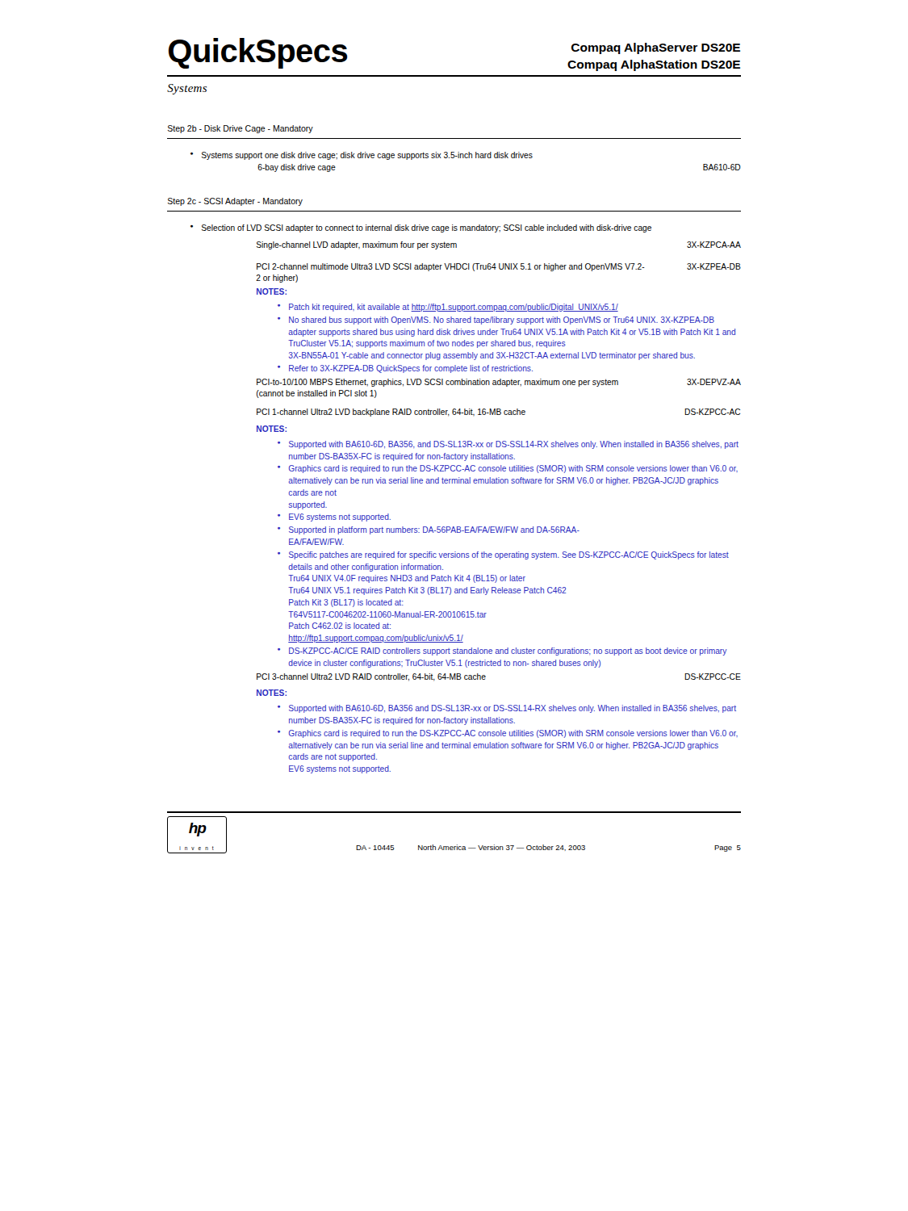QuickSpecs
Compaq AlphaServer DS20E
Compaq AlphaStation DS20E
Systems
Step 2b - Disk Drive Cage - Mandatory
Systems support one disk drive cage; disk drive cage supports six 3.5-inch hard disk drives
6-bay disk drive cage BA610-6D
Step 2c - SCSI Adapter - Mandatory
Selection of LVD SCSI adapter to connect to internal disk drive cage is mandatory; SCSI cable included with disk-drive cage
Single-channel LVD adapter, maximum four per system 3X-KZPCA-AA
PCI 2-channel multimode Ultra3 LVD SCSI adapter VHDCI (Tru64 UNIX 5.1 or higher and OpenVMS V7.2-2 or higher) 3X-KZPEA-DB
NOTES:
Patch kit required, kit available at http://ftp1.support.compaq.com/public/Digital_UNIX/v5.1/
No shared bus support with OpenVMS. No shared tape/library support with OpenVMS or Tru64 UNIX. 3X-KZPEA-DB adapter supports shared bus using hard disk drives under Tru64 UNIX V5.1A with Patch Kit 4 or V5.1B with Patch Kit 1 and TruCluster V5.1A; supports maximum of two nodes per shared bus, requires
3X-BN55A-01 Y-cable and connector plug assembly and 3X-H32CT-AA external LVD terminator per shared bus.
Refer to 3X-KZPEA-DB QuickSpecs for complete list of restrictions.
PCI-to-10/100 MBPS Ethernet, graphics, LVD SCSI combination adapter, maximum one per system (cannot be installed in PCI slot 1) 3X-DEPVZ-AA
PCI 1-channel Ultra2 LVD backplane RAID controller, 64-bit, 16-MB cache DS-KZPCC-AC
NOTES:
Supported with BA610-6D, BA356, and DS-SL13R-xx or DS-SSL14-RX shelves only. When installed in BA356 shelves, part number DS-BA35X-FC is required for non-factory installations.
Graphics card is required to run the DS-KZPCC-AC console utilities (SMOR) with SRM console versions lower than V6.0 or, alternatively can be run via serial line and terminal emulation software for SRM V6.0 or higher. PB2GA-JC/JD graphics cards are not
supported.
EV6 systems not supported.
Supported in platform part numbers: DA-56PAB-EA/FA/EW/FW and DA-56RAA-
EA/FA/EW/FW.
Specific patches are required for specific versions of the operating system. See DS-KZPCC-AC/CE QuickSpecs for latest details and other configuration information.
Tru64 UNIX V4.0F requires NHD3 and Patch Kit 4 (BL15) or later
Tru64 UNIX V5.1 requires Patch Kit 3 (BL17) and Early Release Patch C462
Patch Kit 3 (BL17) is located at:
T64V5117-C0046202-11060-Manual-ER-20010615.tar
Patch C462.02 is located at:
http://ftp1.support.compaq.com/public/unix/v5.1/
DS-KZPCC-AC/CE RAID controllers support standalone and cluster configurations; no support as boot device or primary device in cluster configurations; TruCluster V5.1 (restricted to non- shared buses only)
PCI 3-channel Ultra2 LVD RAID controller, 64-bit, 64-MB cache DS-KZPCC-CE
NOTES:
Supported with BA610-6D, BA356 and DS-SL13R-xx or DS-SSL14-RX shelves only. When installed in BA356 shelves, part number DS-BA35X-FC is required for non-factory installations.
Graphics card is required to run the DS-KZPCC-AC console utilities (SMOR) with SRM console versions lower than V6.0 or, alternatively can be run via serial line and terminal emulation software for SRM V6.0 or higher. PB2GA-JC/JD graphics cards are not supported.
EV6 systems not supported.
hp i n v e n t
DA - 10445 North America — Version 37 — October 24, 2003
Page 5